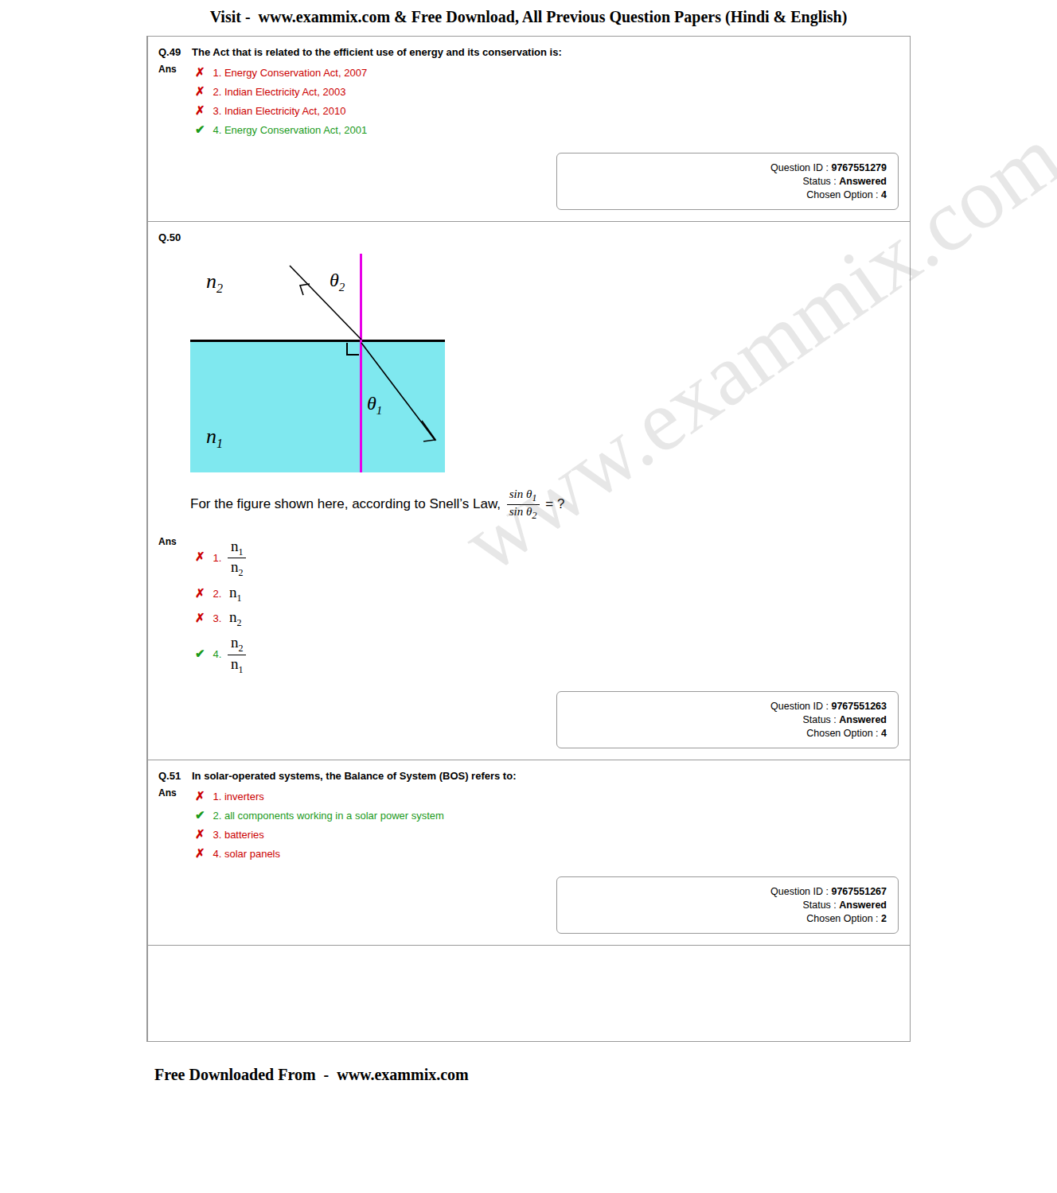Visit - www.exammix.com & Free Download, All Previous Question Papers (Hindi & English)
www.exammix.com
Q.49 The Act that is related to the efficient use of energy and its conservation is:
Ans
✗1. Energy Conservation Act, 2007
✗2. Indian Electricity Act, 2003
✗3. Indian Electricity Act, 2010
✔4. Energy Conservation Act, 2001
Question ID : 9767551279
Status : Answered
Chosen Option : 4
Q.50
n2
n1
θ2
θ1
For the figure shown here, according to Snell’s Law, sin θ1 sin θ2 = ?
Ans
✗1. n1 n2
✗2. n1
✗3. n2
✔4. n2 n1
Question ID : 9767551263
Status : Answered
Chosen Option : 4
Q.51 In solar-operated systems, the Balance of System (BOS) refers to:
Ans
✗1. inverters
✔2. all components working in a solar power system
✗3. batteries
✗4. solar panels
Question ID : 9767551267
Status : Answered
Chosen Option : 2
Free Downloaded From - www.exammix.com